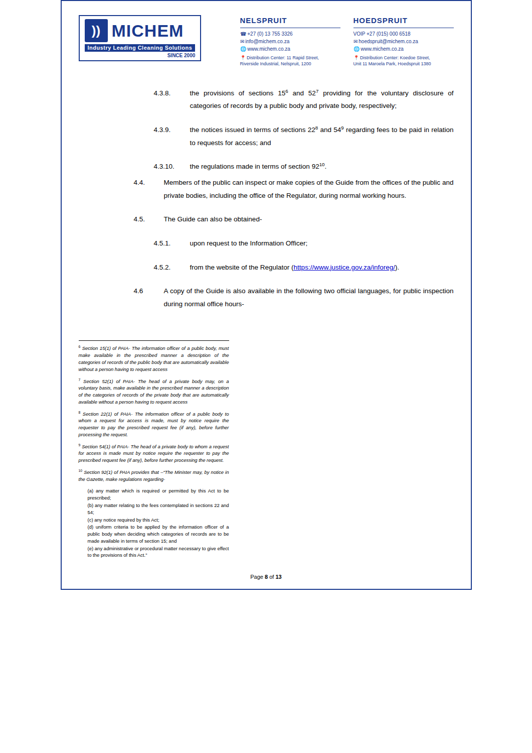))
MICHEM
Industry Leading Cleaning Solutions
SINCE 2000
NELSPRUIT
☎ +27 (0) 13 755 3326 ✉ info@michem.co.za 🌐 www.michem.co.za
📍 Distribution Center: 11 Rapid Street,
Riverside Industrial, Nelspruit, 1200
HOEDSPRUIT
VOIP +27 (015) 000 6518 ✉ hoedspruit@michem.co.za 🌐 www.michem.co.za
📍 Distribution Center: Koedoe Street,
Unit 11 Maroela Park, Hoedspruit 1380
4.3.8.
the provisions of sections 156 and 527 providing for the voluntary disclosure of categories of records by a public body and private body, respectively;
4.3.9.
the notices issued in terms of sections 228 and 549 regarding fees to be paid in relation to requests for access; and
4.3.10.
the regulations made in terms of section 9210.
4.4.
Members of the public can inspect or make copies of the Guide from the offices of the public and private bodies, including the office of the Regulator, during normal working hours.
4.5.
The Guide can also be obtained-
4.5.1.
upon request to the Information Officer;
4.5.2.
from the website of the Regulator (https://www.justice.gov.za/inforeg/).
4.6
A copy of the Guide is also available in the following two official languages, for public inspection during normal office hours-
6 Section 15(1) of PAIA- The information officer of a public body, must make available in the prescribed manner a description of the categories of records of the public body that are automatically available without a person having to request access
7 Section 52(1) of PAIA- The head of a private body may, on a voluntary basis, make available in the prescribed manner a description of the categories of records of the private body that are automatically available without a person having to request access
8 Section 22(1) of PAIA- The information officer of a public body to whom a request for access is made, must by notice require the requester to pay the prescribed request fee (if any), before further processing the request.
9 Section 54(1) of PAIA- The head of a private body to whom a request for access is made must by notice require the requester to pay the prescribed request fee (if any), before further processing the request.
10 Section 92(1) of PAIA provides that –“The Minister may, by notice in the Gazette, make regulations regarding-
(a) any matter which is required or permitted by this Act to be prescribed;
(b) any matter relating to the fees contemplated in sections 22 and 54;
(c) any notice required by this Act;
(d) uniform criteria to be applied by the information officer of a public body when deciding which categories of records are to be made available in terms of section 15; and
(e) any administrative or procedural matter necessary to give effect to the provisions of this Act.”
Page 8 of 13